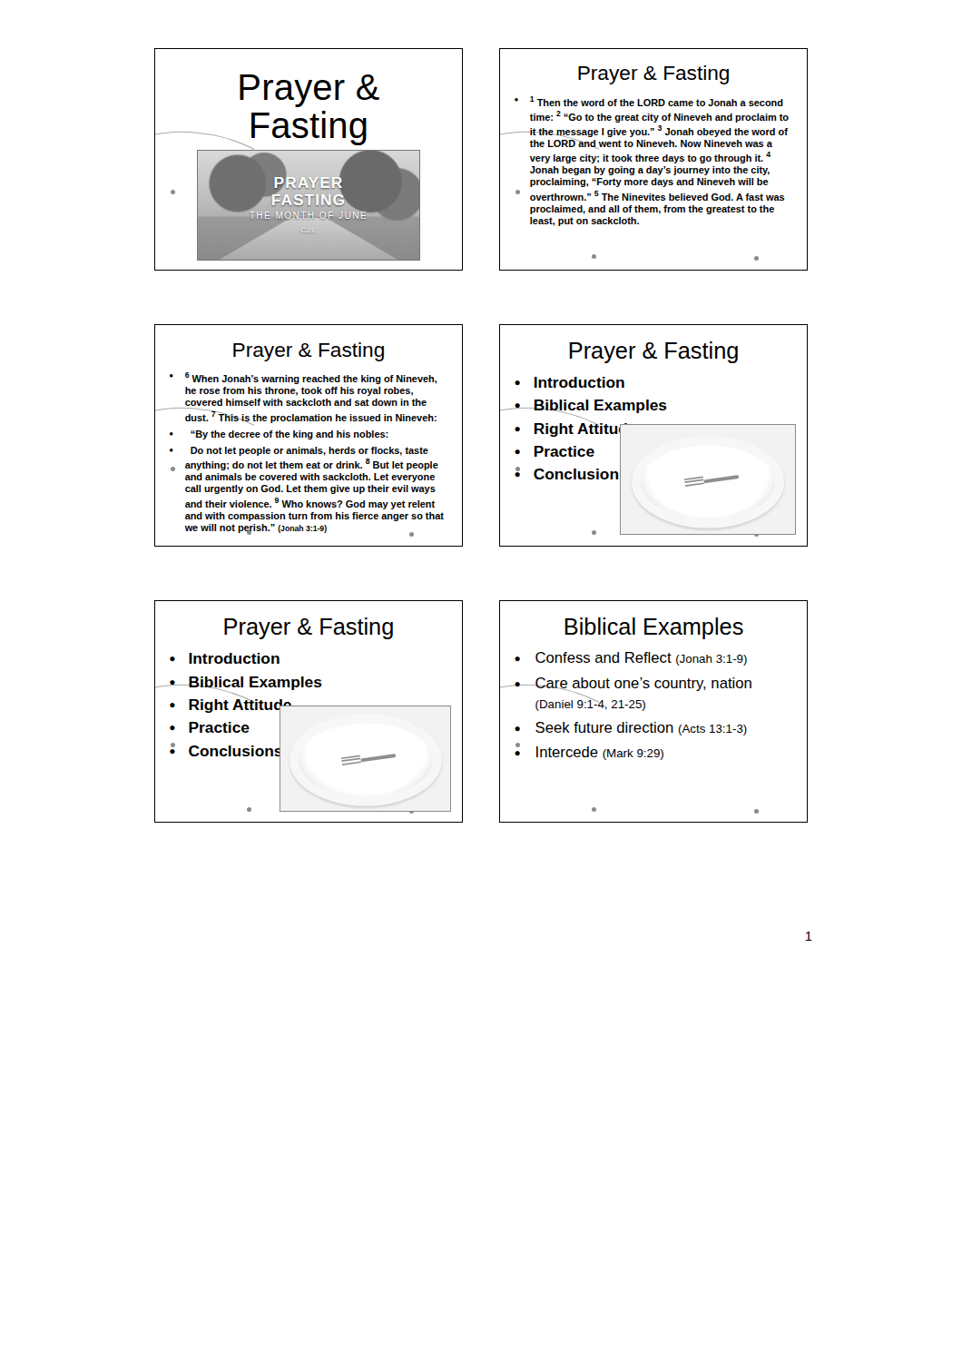Prayer &
Fasting
PRAYER
FASTING
THE MONTH OF JUNE
CJL
Prayer & Fasting
1 Then the word of the LORD came to Jonah a second time: 2 “Go to the great city of Nineveh and proclaim to it the message I give you.” 3 Jonah obeyed the word of the LORD and went to Nineveh. Now Nineveh was a very large city; it took three days to go through it. 4 Jonah began by going a day’s journey into the city, proclaiming, “Forty more days and Nineveh will be overthrown.” 5 The Ninevites believed God. A fast was proclaimed, and all of them, from the greatest to the least, put on sackcloth.
Prayer & Fasting
6 When Jonah’s warning reached the king of Nineveh, he rose from his throne, took off his royal robes, covered himself with sackcloth and sat down in the dust. 7 This is the proclamation he issued in Nineveh:
“By the decree of the king and his nobles:
Do not let people or animals, herds or flocks, taste anything; do not let them eat or drink. 8 But let people and animals be covered with sackcloth. Let everyone call urgently on God. Let them give up their evil ways and their violence. 9 Who knows? God may yet relent and with compassion turn from his fierce anger so that we will not perish.” (Jonah 3:1-9)
Prayer & Fasting
Introduction
Biblical Examples
Right Attitude
Practice
Conclusions
Prayer & Fasting
Introduction
Biblical Examples
Right Attitude
Practice
Conclusions
Biblical Examples
Confess and Reflect (Jonah 3:1-9)
Care about one’s country, nation (Daniel 9:1-4, 21-25)
Seek future direction (Acts 13:1-3)
Intercede (Mark 9:29)
1